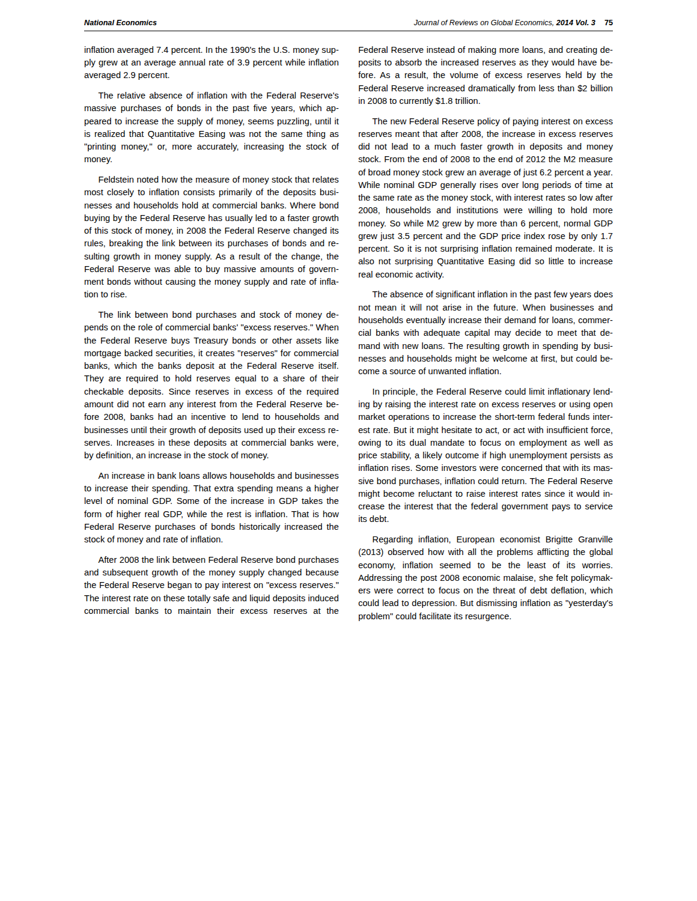National Economics Journal of Reviews on Global Economics, 2014 Vol. 375
inflation averaged 7.4 percent. In the 1990's the U.S. money supply grew at an average annual rate of 3.9 percent while inflation averaged 2.9 percent.
The relative absence of inflation with the Federal Reserve's massive purchases of bonds in the past five years, which appeared to increase the supply of money, seems puzzling, until it is realized that Quantitative Easing was not the same thing as "printing money," or, more accurately, increasing the stock of money.
Feldstein noted how the measure of money stock that relates most closely to inflation consists primarily of the deposits businesses and households hold at commercial banks. Where bond buying by the Federal Reserve has usually led to a faster growth of this stock of money, in 2008 the Federal Reserve changed its rules, breaking the link between its purchases of bonds and resulting growth in money supply. As a result of the change, the Federal Reserve was able to buy massive amounts of government bonds without causing the money supply and rate of inflation to rise.
The link between bond purchases and stock of money depends on the role of commercial banks' "excess reserves." When the Federal Reserve buys Treasury bonds or other assets like mortgage backed securities, it creates "reserves" for commercial banks, which the banks deposit at the Federal Reserve itself. They are required to hold reserves equal to a share of their checkable deposits. Since reserves in excess of the required amount did not earn any interest from the Federal Reserve before 2008, banks had an incentive to lend to households and businesses until their growth of deposits used up their excess reserves. Increases in these deposits at commercial banks were, by definition, an increase in the stock of money.
An increase in bank loans allows households and businesses to increase their spending. That extra spending means a higher level of nominal GDP. Some of the increase in GDP takes the form of higher real GDP, while the rest is inflation. That is how Federal Reserve purchases of bonds historically increased the stock of money and rate of inflation.
After 2008 the link between Federal Reserve bond purchases and subsequent growth of the money supply changed because the Federal Reserve began to pay interest on "excess reserves." The interest rate on these totally safe and liquid deposits induced commercial banks to maintain their excess reserves at the Federal Reserve instead of making more loans, and creating deposits to absorb the increased reserves as they would have before. As a result, the volume of excess reserves held by the Federal Reserve increased dramatically from less than $2 billion in 2008 to currently $1.8 trillion.
The new Federal Reserve policy of paying interest on excess reserves meant that after 2008, the increase in excess reserves did not lead to a much faster growth in deposits and money stock. From the end of 2008 to the end of 2012 the M2 measure of broad money stock grew an average of just 6.2 percent a year. While nominal GDP generally rises over long periods of time at the same rate as the money stock, with interest rates so low after 2008, households and institutions were willing to hold more money. So while M2 grew by more than 6 percent, normal GDP grew just 3.5 percent and the GDP price index rose by only 1.7 percent. So it is not surprising inflation remained moderate. It is also not surprising Quantitative Easing did so little to increase real economic activity.
The absence of significant inflation in the past few years does not mean it will not arise in the future. When businesses and households eventually increase their demand for loans, commercial banks with adequate capital may decide to meet that demand with new loans. The resulting growth in spending by businesses and households might be welcome at first, but could become a source of unwanted inflation.
In principle, the Federal Reserve could limit inflationary lending by raising the interest rate on excess reserves or using open market operations to increase the short-term federal funds interest rate. But it might hesitate to act, or act with insufficient force, owing to its dual mandate to focus on employment as well as price stability, a likely outcome if high unemployment persists as inflation rises. Some investors were concerned that with its massive bond purchases, inflation could return. The Federal Reserve might become reluctant to raise interest rates since it would increase the interest that the federal government pays to service its debt.
Regarding inflation, European economist Brigitte Granville (2013) observed how with all the problems afflicting the global economy, inflation seemed to be the least of its worries. Addressing the post 2008 economic malaise, she felt policymakers were correct to focus on the threat of debt deflation, which could lead to depression. But dismissing inflation as "yesterday's problem" could facilitate its resurgence.